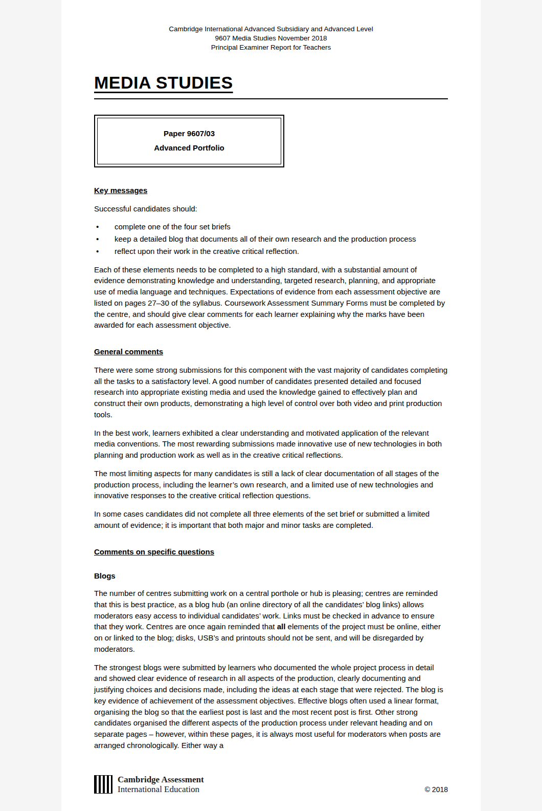Cambridge International Advanced Subsidiary and Advanced Level
9607 Media Studies November 2018
Principal Examiner Report for Teachers
MEDIA STUDIES
Paper 9607/03
Advanced Portfolio
Key messages
Successful candidates should:
complete one of the four set briefs
keep a detailed blog that documents all of their own research and the production process
reflect upon their work in the creative critical reflection.
Each of these elements needs to be completed to a high standard, with a substantial amount of evidence demonstrating knowledge and understanding, targeted research, planning, and appropriate use of media language and techniques. Expectations of evidence from each assessment objective are listed on pages 27–30 of the syllabus. Coursework Assessment Summary Forms must be completed by the centre, and should give clear comments for each learner explaining why the marks have been awarded for each assessment objective.
General comments
There were some strong submissions for this component with the vast majority of candidates completing all the tasks to a satisfactory level. A good number of candidates presented detailed and focused research into appropriate existing media and used the knowledge gained to effectively plan and construct their own products, demonstrating a high level of control over both video and print production tools.
In the best work, learners exhibited a clear understanding and motivated application of the relevant media conventions. The most rewarding submissions made innovative use of new technologies in both planning and production work as well as in the creative critical reflections.
The most limiting aspects for many candidates is still a lack of clear documentation of all stages of the production process, including the learner’s own research, and a limited use of new technologies and innovative responses to the creative critical reflection questions.
In some cases candidates did not complete all three elements of the set brief or submitted a limited amount of evidence; it is important that both major and minor tasks are completed.
Comments on specific questions
Blogs
The number of centres submitting work on a central porthole or hub is pleasing; centres are reminded that this is best practice, as a blog hub (an online directory of all the candidates’ blog links) allows moderators easy access to individual candidates’ work. Links must be checked in advance to ensure that they work. Centres are once again reminded that all elements of the project must be online, either on or linked to the blog; disks, USB’s and printouts should not be sent, and will be disregarded by moderators.
The strongest blogs were submitted by learners who documented the whole project process in detail and showed clear evidence of research in all aspects of the production, clearly documenting and justifying choices and decisions made, including the ideas at each stage that were rejected. The blog is key evidence of achievement of the assessment objectives. Effective blogs often used a linear format, organising the blog so that the earliest post is last and the most recent post is first. Other strong candidates organised the different aspects of the production process under relevant heading and on separate pages – however, within these pages, it is always most useful for moderators when posts are arranged chronologically. Either way a
Cambridge Assessment International Education
© 2018